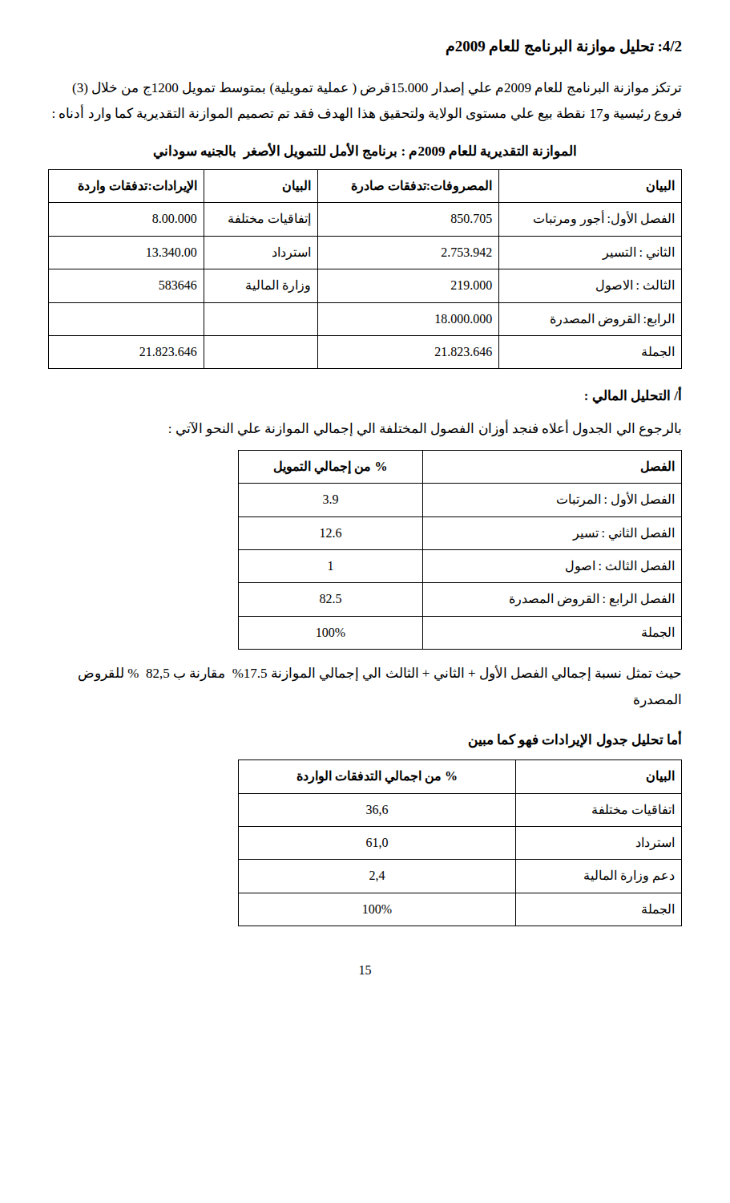4/2: تحليل موازنة البرنامج للعام 2009م
ترتكز موازنة البرنامج للعام 2009م علي إصدار 15.000قرض ( عملية تمويلية) بمتوسط تمويل 1200ج من خلال (3) فروع رئيسية و17 نقطة بيع علي مستوى الولاية ولتحقيق هذا الهدف فقد تم تصميم الموازنة التقديرية كما وارد أدناه :
الموازنة التقديرية للعام 2009م : برنامج الأمل للتمويل الأصغر بالجنيه سوداني
| البيان | المصروفات:تدفقات صادرة | البيان | الإيرادات:تدفقات واردة |
| --- | --- | --- | --- |
| الفصل الأول: أجور ومرتبات | 850.705 | إتفاقيات مختلفة | 8.00.000 |
| الثاني : التسير | 2.753.942 | استرداد | 13.340.00 |
| الثالث : الاصول | 219.000 | وزارة المالية | 583646 |
| الرابع: القروض المصدرة | 18.000.000 | | |
| الجملة | 21.823.646 | | 21.823.646 |
أ/ التحليل المالي :
بالرجوع الي الجدول أعلاه فنجد أوزان الفصول المختلفة الي إجمالي الموازنة علي النحو الآتي :
| الفصل | % من إجمالي التمويل |
| --- | --- |
| الفصل الأول : المرتبات | 3.9 |
| الفصل الثاني : تسير | 12.6 |
| الفصل الثالث : اصول | 1 |
| الفصل الرابع : القروض المصدرة | 82.5 |
| الجملة | 100% |
حيث تمثل نسبة إجمالي الفصل الأول + الثاني + الثالث الي إجمالي الموازنة 17.5% مقارنة ب 82,5 % للقروض المصدرة
أما تحليل جدول الإيرادات فهو كما مبين
| البيان | % من اجمالي التدفقات الواردة |
| --- | --- |
| اتفاقيات مختلفة | 36,6 |
| استرداد | 61,0 |
| دعم وزارة المالية | 2,4 |
| الجملة | 100% |
15